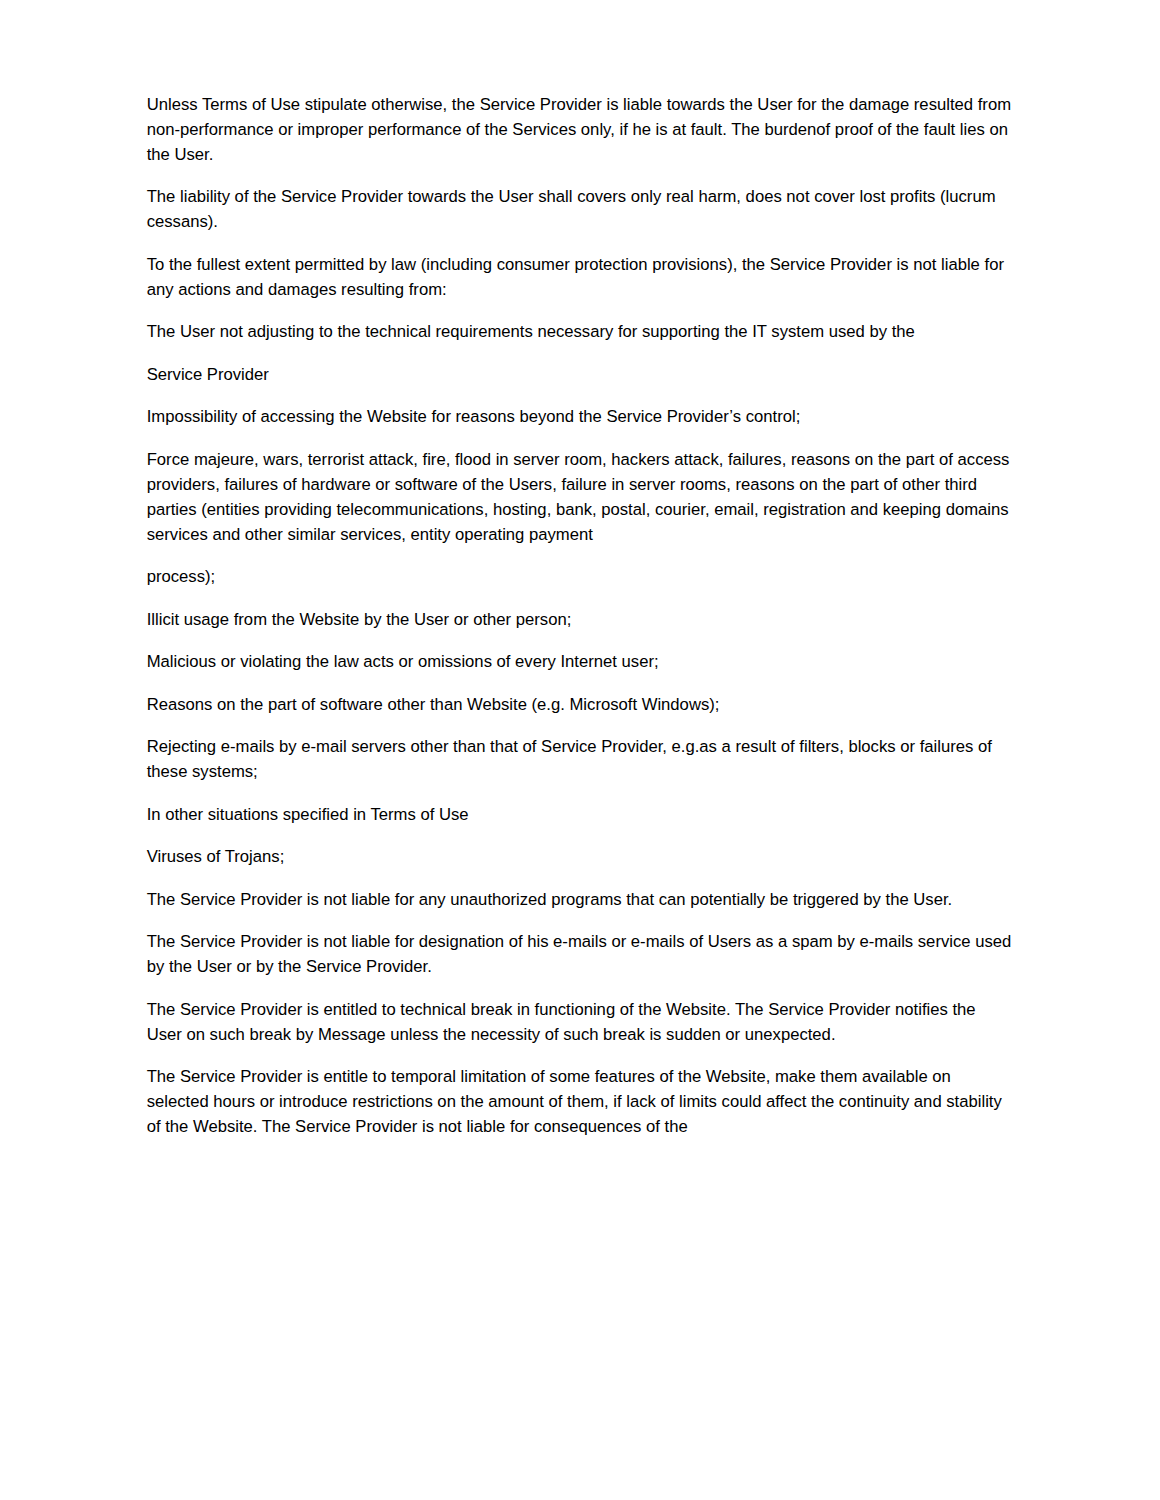Unless Terms of Use stipulate otherwise, the Service Provider is liable towards the User for the damage resulted from non-performance or improper performance of the Services only, if he is at fault. The burdenof proof of the fault lies on the User.
The liability of the Service Provider towards the User shall covers only real harm, does not cover lost profits (lucrum cessans).
To the fullest extent permitted by law (including consumer protection provisions), the Service Provider is not liable for any actions and damages resulting from:
The User not adjusting to the technical requirements necessary for supporting the IT system used by the
Service Provider
Impossibility of accessing the Website for reasons beyond the Service Provider’s control;
Force majeure, wars, terrorist attack, fire, flood in server room, hackers attack, failures, reasons on the part of access providers, failures of hardware or software of the Users, failure in server rooms, reasons on the part of other third parties (entities providing telecommunications, hosting, bank, postal, courier, email, registration and keeping domains services and other similar services, entity operating payment
process);
Illicit usage from the Website by the User or other person;
Malicious or violating the law acts or omissions of every Internet user;
Reasons on the part of software other than Website (e.g. Microsoft Windows);
Rejecting e-mails by e-mail servers other than that of Service Provider, e.g.as a result of filters, blocks or failures of these systems;
In other situations specified in Terms of Use
Viruses of Trojans;
The Service Provider is not liable for any unauthorized programs that can potentially be triggered by the User.
The Service Provider is not liable for designation of his e-mails or e-mails of Users as a spam by e-mails service used by the User or by the Service Provider.
The Service Provider is entitled to technical break in functioning of the Website. The Service Provider notifies the User on such break by Message unless the necessity of such break is sudden or unexpected.
The Service Provider is entitle to temporal limitation of some features of the Website, make them available on selected hours or introduce restrictions on the amount of them, if lack of limits could affect the continuity and stability of the Website. The Service Provider is not liable for consequences of the